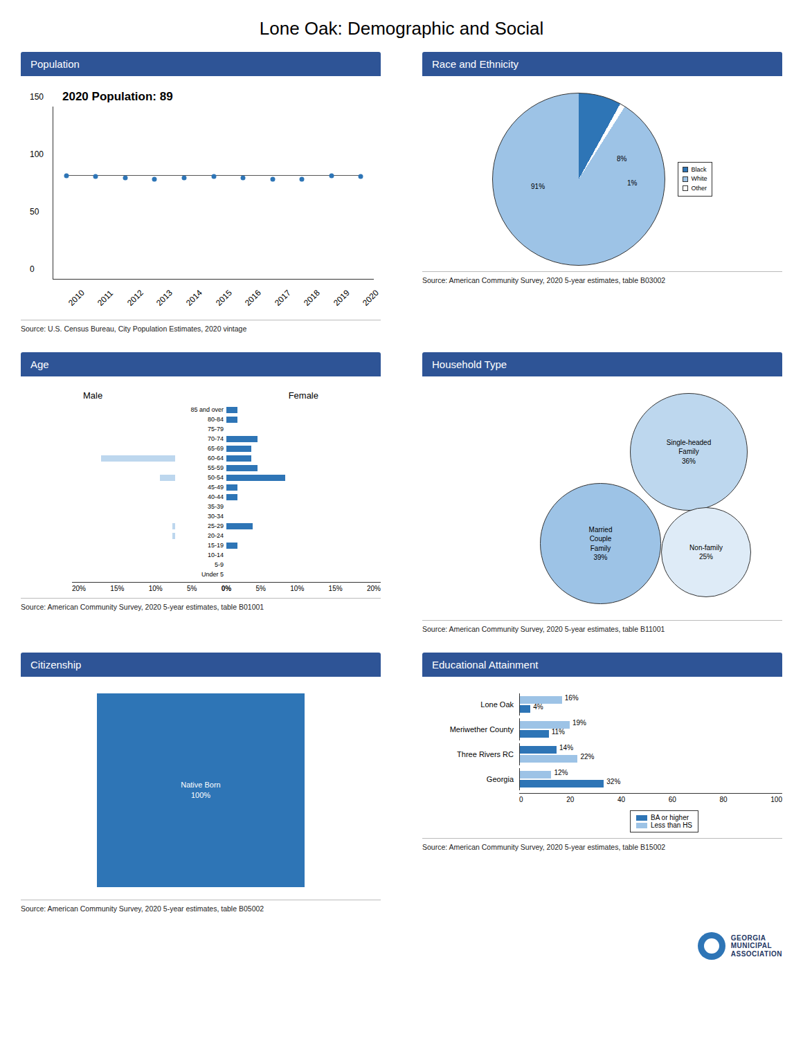Lone Oak: Demographic and Social
Population
2020 Population: 89
150
100
50
0
2010
2011
2012
2013
2014
2015
2016
2017
2018
2019
2020
Source: U.S. Census Bureau, City Population Estimates, 2020 vintage
Race and Ethnicity
8% 1% 91%
Black
White
Other
Source: American Community Survey, 2020 5-year estimates, table B03002
Age
Male Female
85 and over
80-84
75-79
70-74
65-69
60-64
55-59
50-54
45-49
40-44
35-39
30-34
25-29
20-24
15-19
10-14
5-9
Under 5
20% 15% 10% 5% 0% 5% 10% 15% 20%
Source: American Community Survey, 2020 5-year estimates, table B01001
Household Type
Single-headed
Family
36%
Married
Couple
Family
39%
Non-family
25%
Source: American Community Survey, 2020 5-year estimates, table B11001
Citizenship
Native Born
100%
Source: American Community Survey, 2020 5-year estimates, table B05002
Educational Attainment
Lone Oak
16%
4%
Meriwether County
19%
11%
Three Rivers RC
14%
22%
Georgia
12%
32%
020406080100
BA or higher
Less than HS
Source: American Community Survey, 2020 5-year estimates, table B15002
GEORGIA
MUNICIPAL
ASSOCIATION